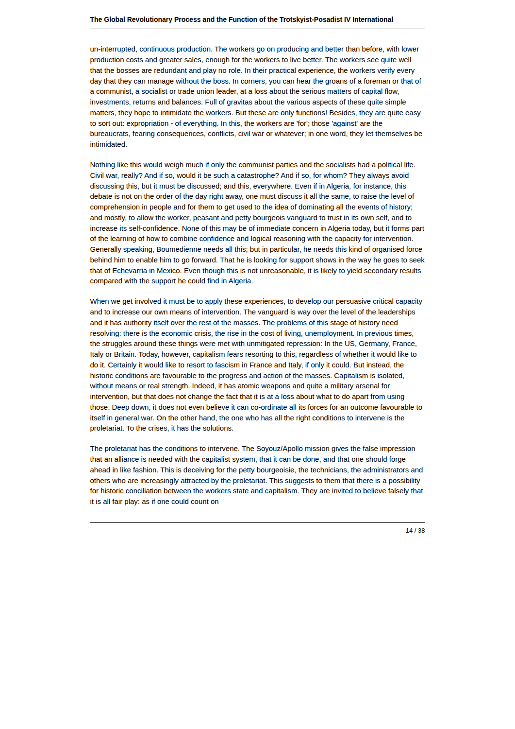The Global Revolutionary Process and the Function of the Trotskyist-Posadist IV International
un-interrupted, continuous production. The workers go on producing and better than before, with lower production costs and greater sales, enough for the workers to live better. The workers see quite well that the bosses are redundant and play no role. In their practical experience, the workers verify every day that they can manage without the boss. In corners, you can hear the groans of a foreman or that of a communist, a socialist or trade union leader, at a loss about the serious matters of capital flow, investments, returns and balances. Full of gravitas about the various aspects of these quite simple matters, they hope to intimidate the workers. But these are only functions! Besides, they are quite easy to sort out: expropriation - of everything. In this, the workers are 'for'; those 'against' are the bureaucrats, fearing consequences, conflicts, civil war or whatever; in one word, they let themselves be intimidated.
Nothing like this would weigh much if only the communist parties and the socialists had a political life. Civil war, really? And if so, would it be such a catastrophe? And if so, for whom? They always avoid discussing this, but it must be discussed; and this, everywhere. Even if in Algeria, for instance, this debate is not on the order of the day right away, one must discuss it all the same, to raise the level of comprehension in people and for them to get used to the idea of dominating all the events of history; and mostly, to allow the worker, peasant and petty bourgeois vanguard to trust in its own self, and to increase its self-confidence. None of this may be of immediate concern in Algeria today, but it forms part of the learning of how to combine confidence and logical reasoning with the capacity for intervention. Generally speaking, Boumedienne needs all this; but in particular, he needs this kind of organised force behind him to enable him to go forward. That he is looking for support shows in the way he goes to seek that of Echevarria in Mexico. Even though this is not unreasonable, it is likely to yield secondary results compared with the support he could find in Algeria.
When we get involved it must be to apply these experiences, to develop our persuasive critical capacity and to increase our own means of intervention. The vanguard is way over the level of the leaderships and it has authority itself over the rest of the masses. The problems of this stage of history need resolving: there is the economic crisis, the rise in the cost of living, unemployment. In previous times, the struggles around these things were met with unmitigated repression: In the US, Germany, France, Italy or Britain. Today, however, capitalism fears resorting to this, regardless of whether it would like to do it. Certainly it would like to resort to fascism in France and Italy, if only it could. But instead, the historic conditions are favourable to the progress and action of the masses. Capitalism is isolated, without means or real strength. Indeed, it has atomic weapons and quite a military arsenal for intervention, but that does not change the fact that it is at a loss about what to do apart from using those. Deep down, it does not even believe it can co-ordinate all its forces for an outcome favourable to itself in general war. On the other hand, the one who has all the right conditions to intervene is the proletariat. To the crises, it has the solutions.
The proletariat has the conditions to intervene. The Soyouz/Apollo mission gives the false impression that an alliance is needed with the capitalist system, that it can be done, and that one should forge ahead in like fashion. This is deceiving for the petty bourgeoisie, the technicians, the administrators and others who are increasingly attracted by the proletariat. This suggests to them that there is a possibility for historic conciliation between the workers state and capitalism. They are invited to believe falsely that it is all fair play: as if one could count on
14 / 38